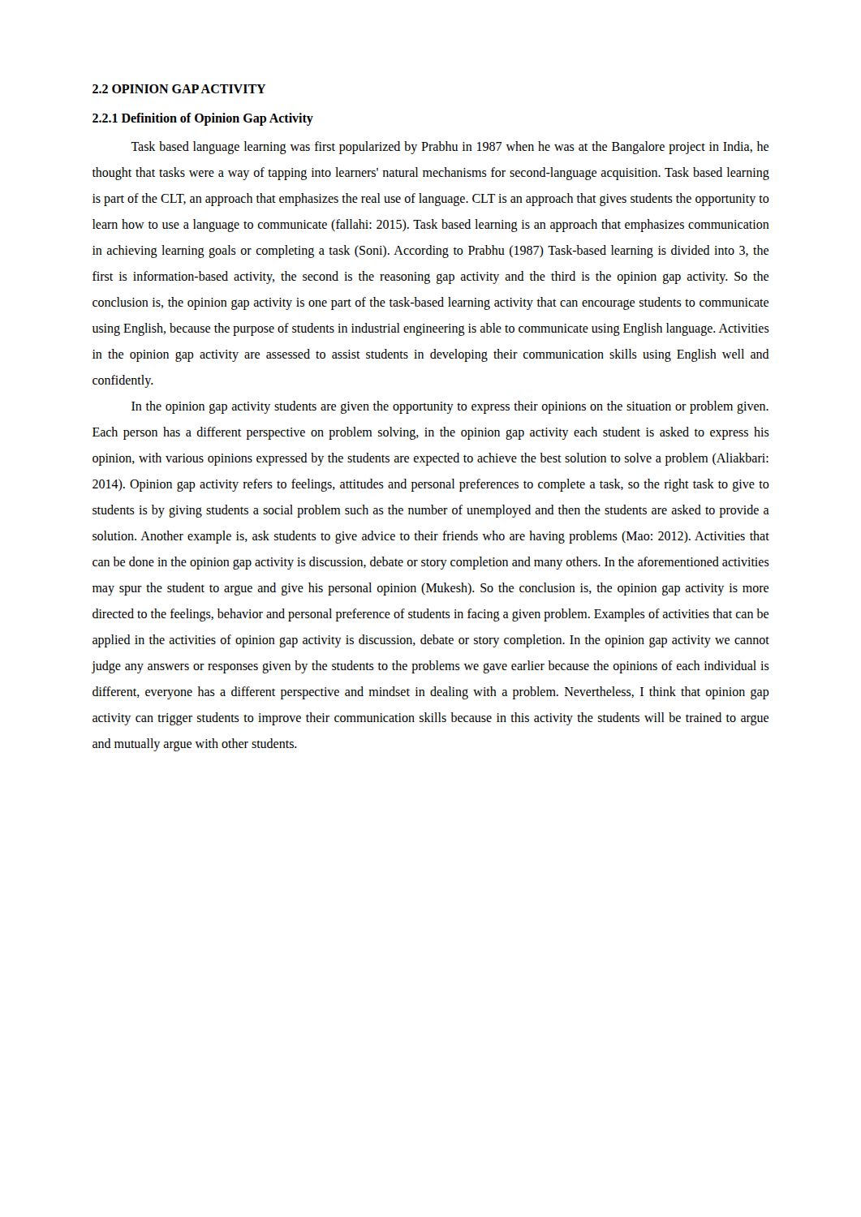2.2 OPINION GAP ACTIVITY
2.2.1 Definition of Opinion Gap Activity
Task based language learning was first popularized by Prabhu in 1987 when he was at the Bangalore project in India, he thought that tasks were a way of tapping into learners' natural mechanisms for second-language acquisition. Task based learning is part of the CLT, an approach that emphasizes the real use of language. CLT is an approach that gives students the opportunity to learn how to use a language to communicate (fallahi: 2015). Task based learning is an approach that emphasizes communication in achieving learning goals or completing a task (Soni). According to Prabhu (1987) Task-based learning is divided into 3, the first is information-based activity, the second is the reasoning gap activity and the third is the opinion gap activity. So the conclusion is, the opinion gap activity is one part of the task-based learning activity that can encourage students to communicate using English, because the purpose of students in industrial engineering is able to communicate using English language. Activities in the opinion gap activity are assessed to assist students in developing their communication skills using English well and confidently.
In the opinion gap activity students are given the opportunity to express their opinions on the situation or problem given. Each person has a different perspective on problem solving, in the opinion gap activity each student is asked to express his opinion, with various opinions expressed by the students are expected to achieve the best solution to solve a problem (Aliakbari: 2014). Opinion gap activity refers to feelings, attitudes and personal preferences to complete a task, so the right task to give to students is by giving students a social problem such as the number of unemployed and then the students are asked to provide a solution. Another example is, ask students to give advice to their friends who are having problems (Mao: 2012). Activities that can be done in the opinion gap activity is discussion, debate or story completion and many others. In the aforementioned activities may spur the student to argue and give his personal opinion (Mukesh). So the conclusion is, the opinion gap activity is more directed to the feelings, behavior and personal preference of students in facing a given problem. Examples of activities that can be applied in the activities of opinion gap activity is discussion, debate or story completion. In the opinion gap activity we cannot judge any answers or responses given by the students to the problems we gave earlier because the opinions of each individual is different, everyone has a different perspective and mindset in dealing with a problem. Nevertheless, I think that opinion gap activity can trigger students to improve their communication skills because in this activity the students will be trained to argue and mutually argue with other students.